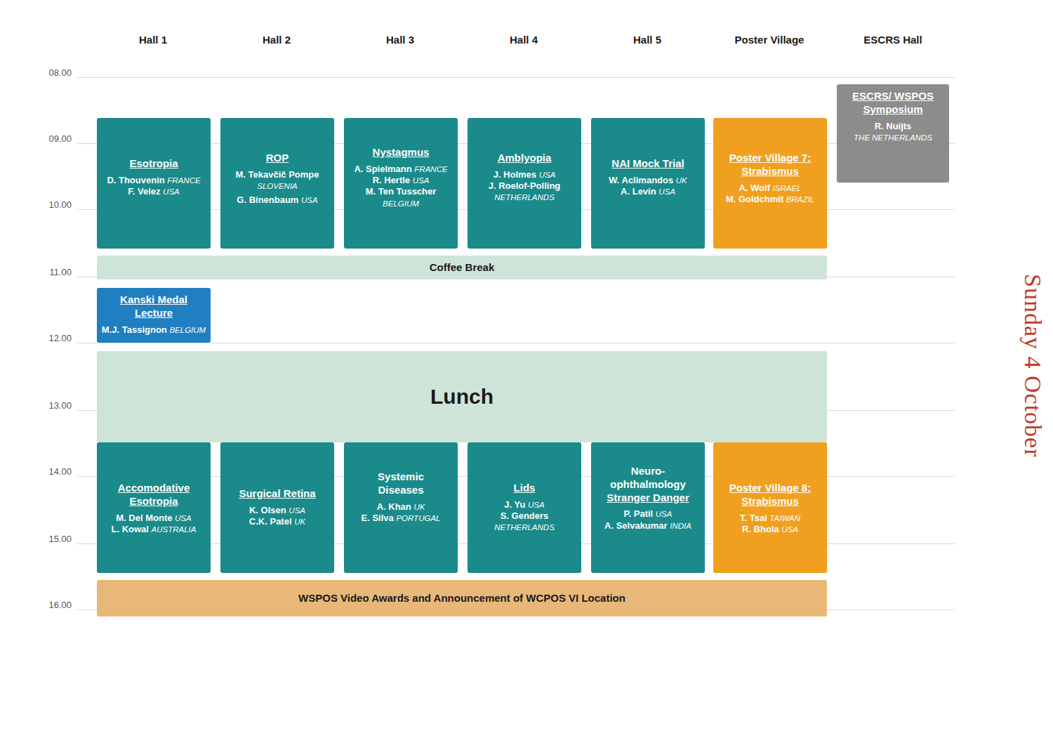Hall 1
Hall 2
Hall 3
Hall 4
Hall 5
Poster Village
ESCRS Hall
08.00
09.00
10.00
11.00
12.00
13.00
14.00
15.00
16.00
ESCRS/ WSPOS
Symposium R. Nuijts THE NETHERLANDS
Esotropia D. Thouvenin FRANCE F. Velez USA
ROP M. Tekavčič Pompe SLOVENIA G. Binenbaum USA
Nystagmus A. Spielmann FRANCE R. Hertle USA M. Ten Tusscher BELGIUM
Amblyopia J. Holmes USA J. Roelof-Polling NETHERLANDS
NAI Mock Trial W. Aclimandos UK A. Levin USA
Poster Village 7:
Strabismus A. Wolf ISRAEL M. Goldchmit BRAZIL
Coffee Break
Kanski Medal
Lecture M.J. Tassignon BELGIUM
Lunch
Accomodative
Esotropia M. Del Monte USA L. Kowal AUSTRALIA
Surgical Retina K. Olsen USA C.K. Patel UK
Systemic
Diseases A. Khan UK E. Silva PORTUGAL
Lids J. Yu USA S. Genders NETHERLANDS
Neuro-
ophthalmology
Stranger Danger P. Patil USA A. Selvakumar INDIA
Poster Village 8:
Strabismus T. Tsai TAIWAN R. Bhola USA
WSPOS Video Awards and Announcement of WCPOS VI Location
Sunday 4 October